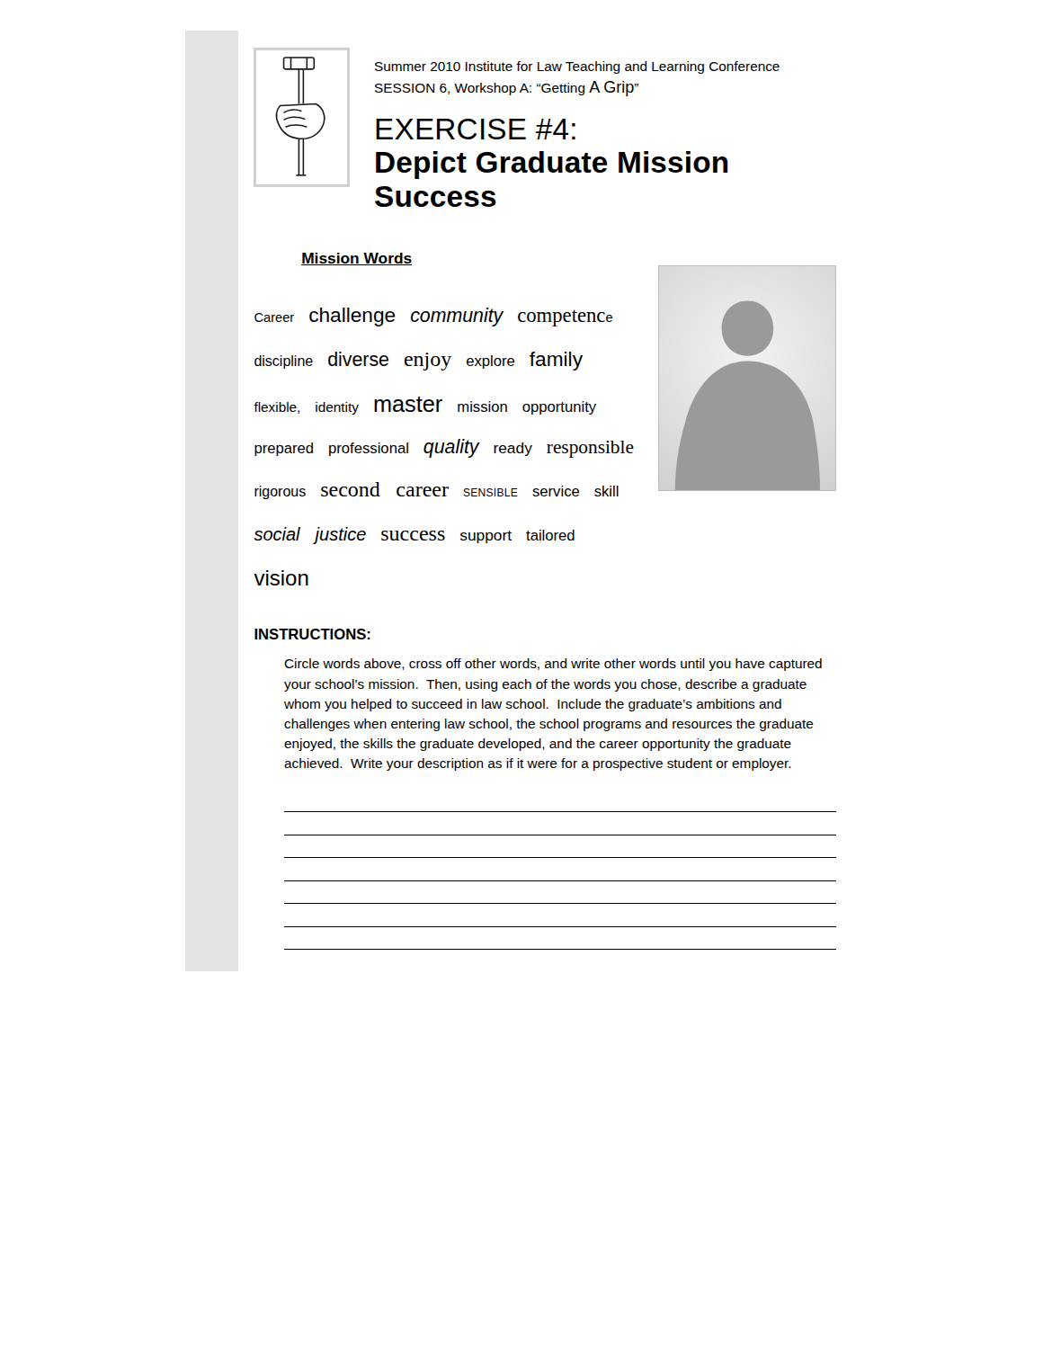Summer 2010 Institute for Law Teaching and Learning Conference
SESSION 6, Workshop A: “Getting A Grip”
EXERCISE #4: Depict Graduate Mission Success
Mission Words
Career challenge community competenc e discipline diverse enjoy explore family flexible, identity master mission opportunity prepared professional quality ready responsible rigorous second career sensible service skill social justice success support tailored vision
INSTRUCTIONS:
Circle words above, cross off other words, and write other words until you have captured your school’s mission. Then, using each of the words you chose, describe a graduate whom you helped to succeed in law school. Include the graduate’s ambitions and challenges when entering law school, the school programs and resources the graduate enjoyed, the skills the graduate developed, and the career opportunity the graduate achieved. Write your description as if it were for a prospective student or employer.